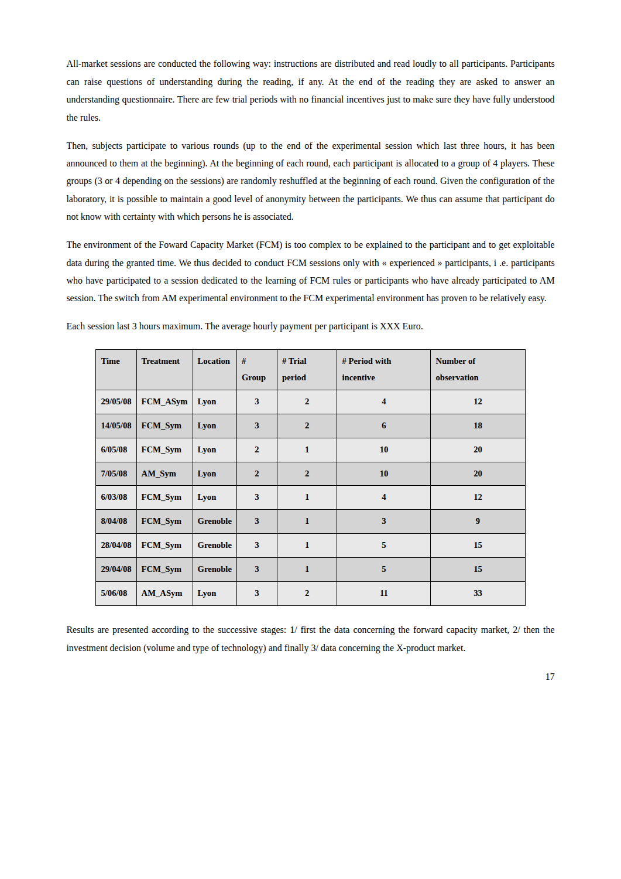All-market sessions are conducted the following way: instructions are distributed and read loudly to all participants. Participants can raise questions of understanding during the reading, if any. At the end of the reading they are asked to answer an understanding questionnaire. There are few trial periods with no financial incentives just to make sure they have fully understood the rules.
Then, subjects participate to various rounds (up to the end of the experimental session which last three hours, it has been announced to them at the beginning). At the beginning of each round, each participant is allocated to a group of 4 players. These groups (3 or 4 depending on the sessions) are randomly reshuffled at the beginning of each round. Given the configuration of the laboratory, it is possible to maintain a good level of anonymity between the participants. We thus can assume that participant do not know with certainty with which persons he is associated.
The environment of the Foward Capacity Market (FCM) is too complex to be explained to the participant and to get exploitable data during the granted time. We thus decided to conduct FCM sessions only with « experienced » participants, i .e. participants who have participated to a session dedicated to the learning of FCM rules or participants who have already participated to AM session. The switch from AM experimental environment to the FCM experimental environment has proven to be relatively easy.
Each session last 3 hours maximum. The average hourly payment per participant is XXX Euro.
| Time | Treatment | Location | # Group | # Trial period | # Period with incentive | Number of observation |
| --- | --- | --- | --- | --- | --- | --- |
| 29/05/08 | FCM_ASym | Lyon | 3 | 2 | 4 | 12 |
| 14/05/08 | FCM_Sym | Lyon | 3 | 2 | 6 | 18 |
| 6/05/08 | FCM_Sym | Lyon | 2 | 1 | 10 | 20 |
| 7/05/08 | AM_Sym | Lyon | 2 | 2 | 10 | 20 |
| 6/03/08 | FCM_Sym | Lyon | 3 | 1 | 4 | 12 |
| 8/04/08 | FCM_Sym | Grenoble | 3 | 1 | 3 | 9 |
| 28/04/08 | FCM_Sym | Grenoble | 3 | 1 | 5 | 15 |
| 29/04/08 | FCM_Sym | Grenoble | 3 | 1 | 5 | 15 |
| 5/06/08 | AM_ASym | Lyon | 3 | 2 | 11 | 33 |
Results are presented according to the successive stages: 1/ first the data concerning the forward capacity market, 2/ then the investment decision (volume and type of technology) and finally 3/ data concerning the X-product market.
17